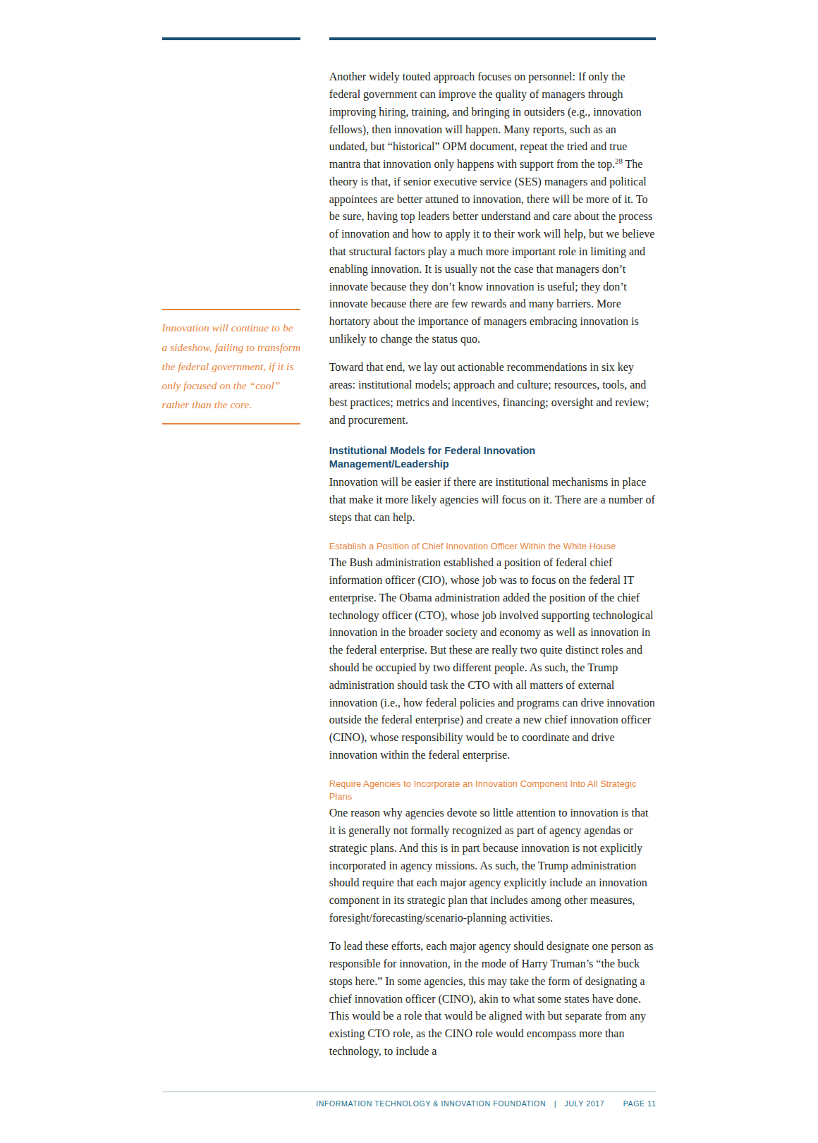Innovation will continue to be a sideshow, failing to transform the federal government, if it is only focused on the “cool” rather than the core.
Another widely touted approach focuses on personnel: If only the federal government can improve the quality of managers through improving hiring, training, and bringing in outsiders (e.g., innovation fellows), then innovation will happen. Many reports, such as an undated, but “historical” OPM document, repeat the tried and true mantra that innovation only happens with support from the top.28 The theory is that, if senior executive service (SES) managers and political appointees are better attuned to innovation, there will be more of it. To be sure, having top leaders better understand and care about the process of innovation and how to apply it to their work will help, but we believe that structural factors play a much more important role in limiting and enabling innovation. It is usually not the case that managers don’t innovate because they don’t know innovation is useful; they don’t innovate because there are few rewards and many barriers. More hortatory about the importance of managers embracing innovation is unlikely to change the status quo.
Toward that end, we lay out actionable recommendations in six key areas: institutional models; approach and culture; resources, tools, and best practices; metrics and incentives, financing; oversight and review; and procurement.
Institutional Models for Federal Innovation Management/Leadership
Innovation will be easier if there are institutional mechanisms in place that make it more likely agencies will focus on it. There are a number of steps that can help.
Establish a Position of Chief Innovation Officer Within the White House
The Bush administration established a position of federal chief information officer (CIO), whose job was to focus on the federal IT enterprise. The Obama administration added the position of the chief technology officer (CTO), whose job involved supporting technological innovation in the broader society and economy as well as innovation in the federal enterprise. But these are really two quite distinct roles and should be occupied by two different people. As such, the Trump administration should task the CTO with all matters of external innovation (i.e., how federal policies and programs can drive innovation outside the federal enterprise) and create a new chief innovation officer (CINO), whose responsibility would be to coordinate and drive innovation within the federal enterprise.
Require Agencies to Incorporate an Innovation Component Into All Strategic Plans
One reason why agencies devote so little attention to innovation is that it is generally not formally recognized as part of agency agendas or strategic plans. And this is in part because innovation is not explicitly incorporated in agency missions. As such, the Trump administration should require that each major agency explicitly include an innovation component in its strategic plan that includes among other measures, foresight/forecasting/scenario-planning activities.
To lead these efforts, each major agency should designate one person as responsible for innovation, in the mode of Harry Truman’s “the buck stops here.” In some agencies, this may take the form of designating a chief innovation officer (CINO), akin to what some states have done. This would be a role that would be aligned with but separate from any existing CTO role, as the CINO role would encompass more than technology, to include a
INFORMATION TECHNOLOGY & INNOVATION FOUNDATION | JULY 2017 PAGE 11